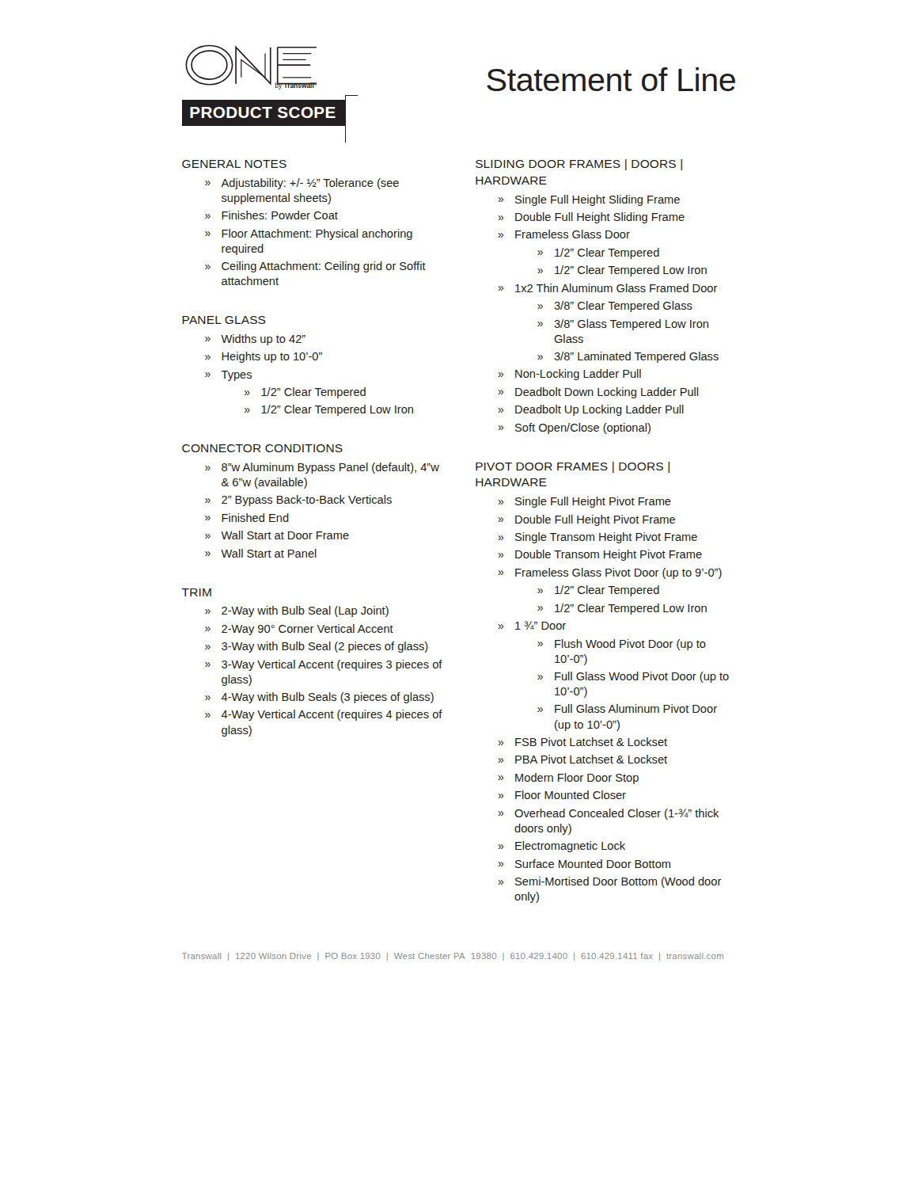by Transwall®
PRODUCT SCOPE
Statement of Line
General Notes
Adjustability: +/- ½” Tolerance (see supplemental sheets)
Finishes: Powder Coat
Floor Attachment: Physical anchoring required
Ceiling Attachment: Ceiling grid or Soffit attachment
Panel Glass
Widths up to 42”
Heights up to 10’-0”
Types
1/2” Clear Tempered
1/2” Clear Tempered Low Iron
Connector Conditions
8”w Aluminum Bypass Panel (default), 4”w & 6”w (available)
2” Bypass Back-to-Back Verticals
Finished End
Wall Start at Door Frame
Wall Start at Panel
Trim
2-Way with Bulb Seal (Lap Joint)
2-Way 90° Corner Vertical Accent
3-Way with Bulb Seal (2 pieces of glass)
3-Way Vertical Accent (requires 3 pieces of glass)
4-Way with Bulb Seals (3 pieces of glass)
4-Way Vertical Accent (requires 4 pieces of glass)
Sliding Door Frames | Doors | Hardware
Single Full Height Sliding Frame
Double Full Height Sliding Frame
Frameless Glass Door
1/2” Clear Tempered
1/2” Clear Tempered Low Iron
1x2 Thin Aluminum Glass Framed Door
3/8” Clear Tempered Glass
3/8” Glass Tempered Low Iron Glass
3/8” Laminated Tempered Glass
Non-Locking Ladder Pull
Deadbolt Down Locking Ladder Pull
Deadbolt Up Locking Ladder Pull
Soft Open/Close (optional)
Pivot Door Frames | Doors | Hardware
Single Full Height Pivot Frame
Double Full Height Pivot Frame
Single Transom Height Pivot Frame
Double Transom Height Pivot Frame
Frameless Glass Pivot Door (up to 9’-0”)
1/2” Clear Tempered
1/2” Clear Tempered Low Iron
1 ¾” Door
Flush Wood Pivot Door (up to 10’-0”)
Full Glass Wood Pivot Door (up to 10’-0”)
Full Glass Aluminum Pivot Door (up to 10’-0”)
FSB Pivot Latchset & Lockset
PBA Pivot Latchset & Lockset
Modern Floor Door Stop
Floor Mounted Closer
Overhead Concealed Closer (1-¾” thick doors only)
Electromagnetic Lock
Surface Mounted Door Bottom
Semi-Mortised Door Bottom (Wood door only)
Transwall|1220 Wilson Drive|PO Box 1930|West Chester PA 19380|610.429.1400|610.429.1411 fax|transwall.com